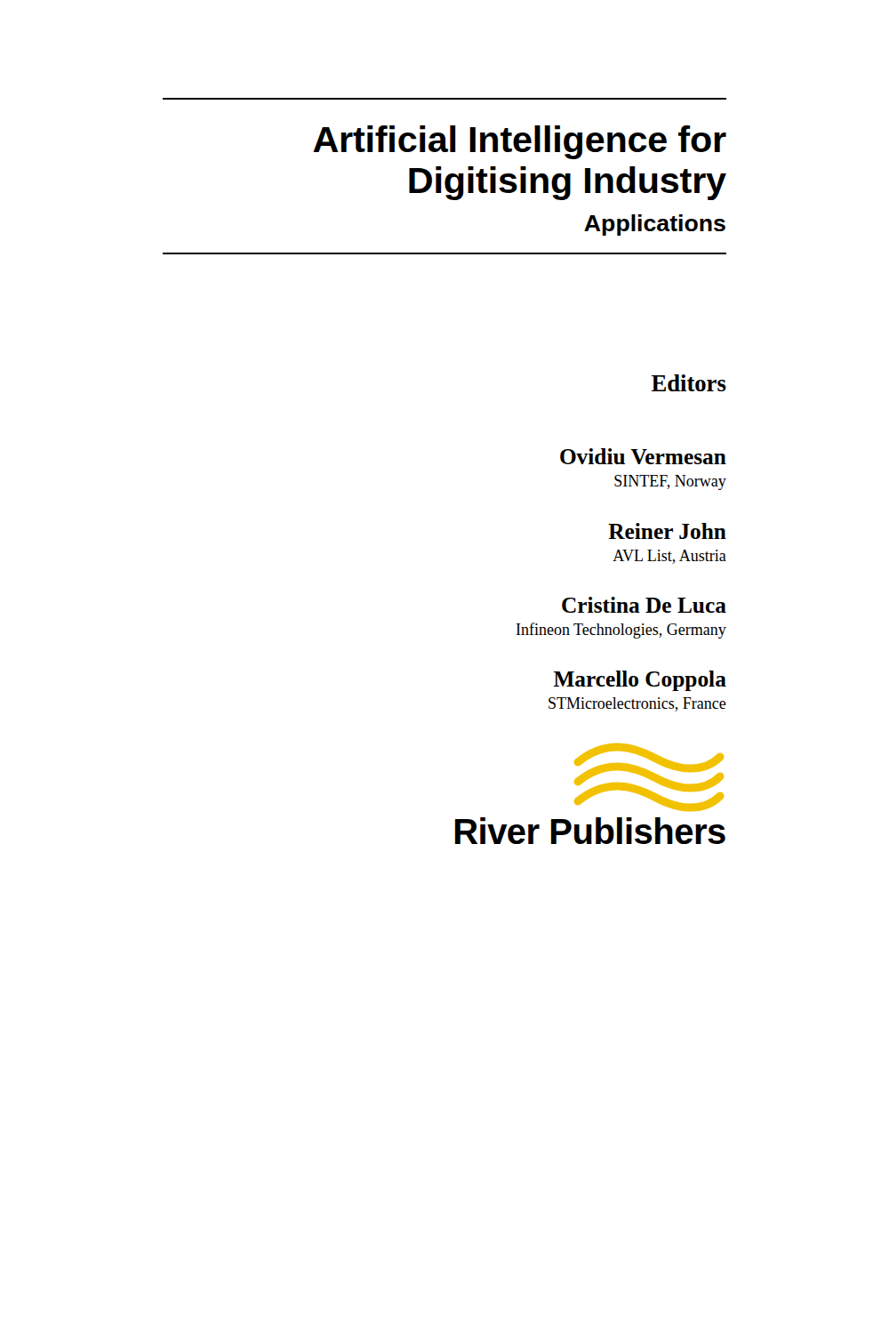Artificial Intelligence for
Digitising Industry
Applications
Editors
Ovidiu Vermesan
SINTEF, Norway
Reiner John
AVL List, Austria
Cristina De Luca
Infineon Technologies, Germany
Marcello Coppola
STMicroelectronics, France
River Publishers